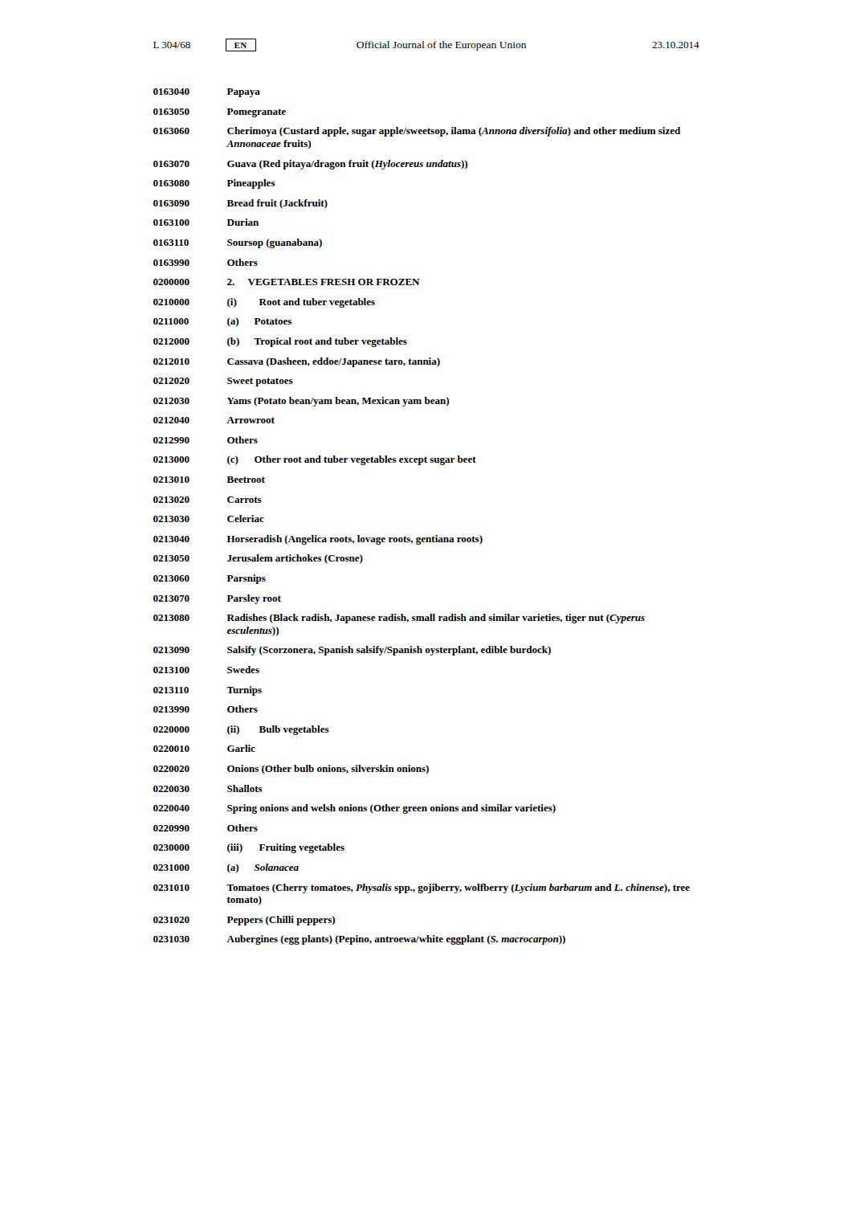L 304/68
EN
Official Journal of the European Union
23.10.2014
| 0163040 | Papaya |
| 0163050 | Pomegranate |
| 0163060 | Cherimoya (Custard apple, sugar apple/sweetsop, ilama ( Annona diversifolia ) and other medium sized Annonaceae fruits) |
| 0163070 | Guava (Red pitaya/dragon fruit ( Hylocereus undatus )) |
| 0163080 | Pineapples |
| 0163090 | Bread fruit (Jackfruit) |
| 0163100 | Durian |
| 0163110 | Soursop (guanabana) |
| 0163990 | Others |
| 0200000 | 2. VEGETABLES FRESH OR FROZEN |
| 0210000 | (i) Root and tuber vegetables |
| 0211000 | (a) Potatoes |
| 0212000 | (b) Tropical root and tuber vegetables |
| 0212010 | Cassava (Dasheen, eddoe/Japanese taro, tannia) |
| 0212020 | Sweet potatoes |
| 0212030 | Yams (Potato bean/yam bean, Mexican yam bean) |
| 0212040 | Arrowroot |
| 0212990 | Others |
| 0213000 | (c) Other root and tuber vegetables except sugar beet |
| 0213010 | Beetroot |
| 0213020 | Carrots |
| 0213030 | Celeriac |
| 0213040 | Horseradish (Angelica roots, lovage roots, gentiana roots) |
| 0213050 | Jerusalem artichokes (Crosne) |
| 0213060 | Parsnips |
| 0213070 | Parsley root |
| 0213080 | Radishes (Black radish, Japanese radish, small radish and similar varieties, tiger nut ( Cyperus esculentus )) |
| 0213090 | Salsify (Scorzonera, Spanish salsify/Spanish oysterplant, edible burdock) |
| 0213100 | Swedes |
| 0213110 | Turnips |
| 0213990 | Others |
| 0220000 | (ii) Bulb vegetables |
| 0220010 | Garlic |
| 0220020 | Onions (Other bulb onions, silverskin onions) |
| 0220030 | Shallots |
| 0220040 | Spring onions and welsh onions (Other green onions and similar varieties) |
| 0220990 | Others |
| 0230000 | (iii) Fruiting vegetables |
| 0231000 | (a) Solanacea |
| 0231010 | Tomatoes (Cherry tomatoes, Physalis spp., gojiberry, wolfberry ( Lycium barbarum and L. chinense ), tree tomato) |
| 0231020 | Peppers (Chilli peppers) |
| 0231030 | Aubergines (egg plants) (Pepino, antroewa/white eggplant ( S. macrocarpon )) |